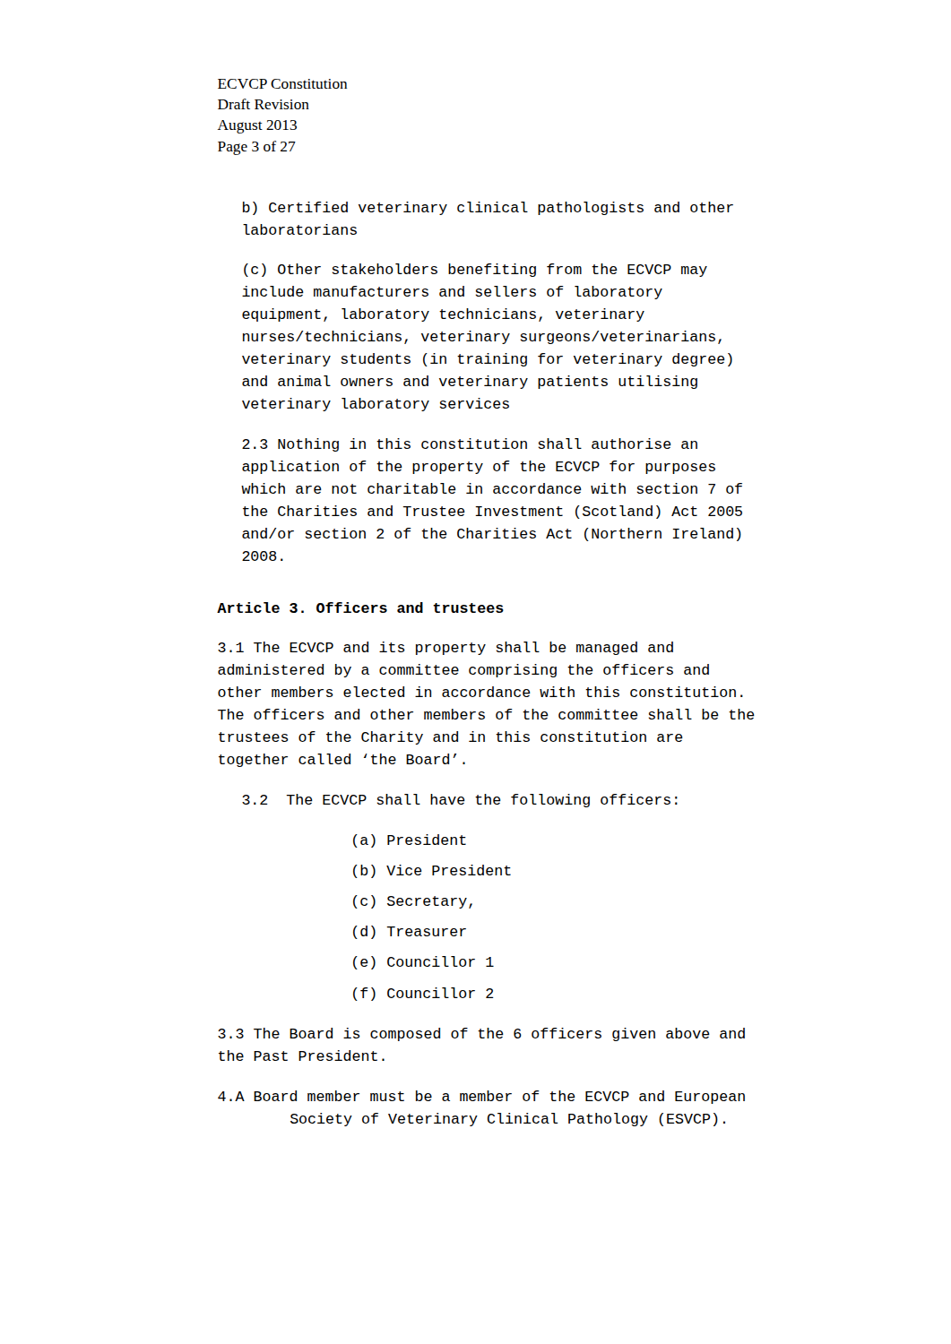ECVCP Constitution
Draft Revision
August 2013
Page 3 of 27
b) Certified veterinary clinical pathologists and other laboratorians
(c) Other stakeholders benefiting from the ECVCP may include manufacturers and sellers of laboratory equipment, laboratory technicians, veterinary nurses/technicians, veterinary surgeons/veterinarians, veterinary students (in training for veterinary degree) and animal owners and veterinary patients utilising veterinary laboratory services
2.3 Nothing in this constitution shall authorise an application of the property of the ECVCP for purposes which are not charitable in accordance with section 7 of the Charities and Trustee Investment (Scotland) Act 2005 and/or section 2 of the Charities Act (Northern Ireland) 2008.
Article 3. Officers and trustees
3.1 The ECVCP and its property shall be managed and administered by a committee comprising the officers and other members elected in accordance with this constitution. The officers and other members of the committee shall be the trustees of the Charity and in this constitution are together called ‘the Board’.
3.2 The ECVCP shall have the following officers:
(a) President
(b) Vice President
(c) Secretary,
(d) Treasurer
(e) Councillor 1
(f) Councillor 2
3.3 The Board is composed of the 6 officers given above and the Past President.
4.A Board member must be a member of the ECVCP and EuropeanSociety of Veterinary Clinical Pathology (ESVCP).